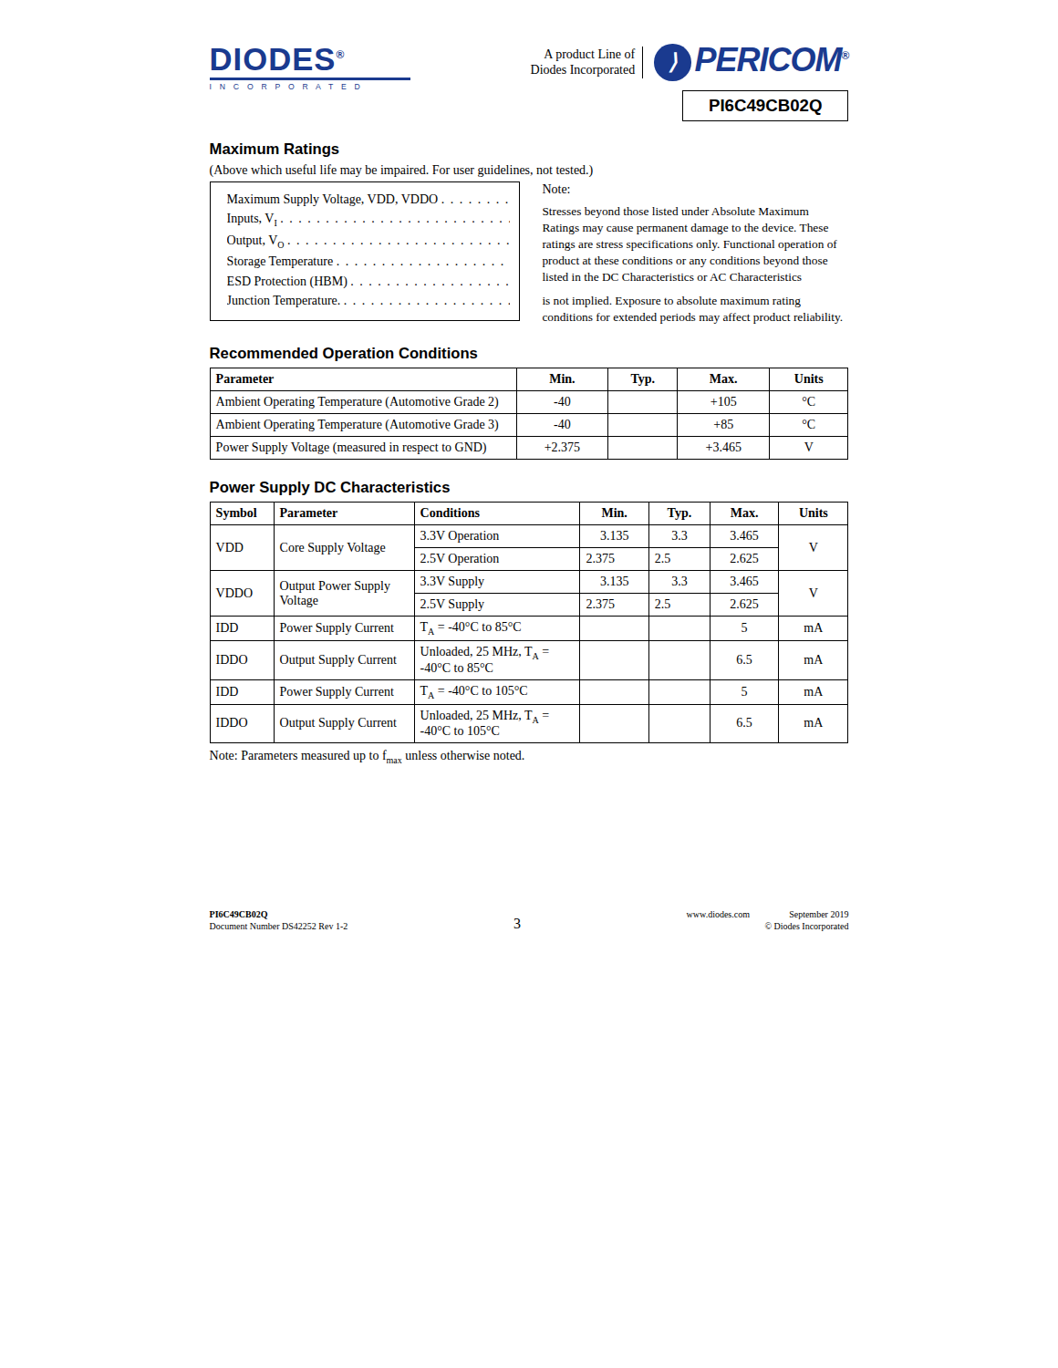DIODES®
I N C O R P O R A T E D
A product Line of
Diodes Incorporated ⟩PERICOM®
PI6C49CB02Q
Maximum Ratings
(Above which useful life may be impaired. For user guidelines, not tested.)
Maximum Supply Voltage, VDD, VDDO . . . . . . . . . . . . . . . . . 4.6V
Inputs, VI . . . . . . . . . . . . . . . . . . . . . . . . . . . . . . .–0.5V to VDD +0.5V
Output, VO . . . . . . . . . . . . . . . . . . . . . . . . . . . . –0.5V to VDDO +0.5V
Storage Temperature . . . . . . . . . . . . . . . . . . . . . . . . . . . -65°C to 150°C
ESD Protection (HBM) . . . . . . . . . . . . . . . . . . . . . . . . . . . . . .2000V
Junction Temperature. . . . . . . . . . . . . . . . . . . . . . . . . . 125°C (Max)
Note:
Stresses beyond those listed under Absolute Maximum Ratings may cause permanent damage to the device. These ratings are stress specifications only. Functional operation of product at these conditions or any conditions beyond those listed in the DC Characteristics or AC Characteristics
is not implied. Exposure to absolute maximum rating conditions for extended periods may affect product reliability.
Recommended Operation Conditions
| Parameter | Min. | Typ. | Max. | Units |
| --- | --- | --- | --- | --- |
| Ambient Operating Temperature (Automotive Grade 2) | -40 | | +105 | °C |
| Ambient Operating Temperature (Automotive Grade 3) | -40 | | +85 | °C |
| Power Supply Voltage (measured in respect to GND) | +2.375 | | +3.465 | V |
Power Supply DC Characteristics
| Symbol | Parameter | Conditions | Min. | Typ. | Max. | Units |
| --- | --- | --- | --- | --- | --- | --- |
| VDD | Core Supply Voltage | 3.3V Operation | 3.135 | 3.3 | 3.465 | V |
| 2.5V Operation | 2.375 | 2.5 | 2.625 |
| VDDO | Output Power Supply Voltage | 3.3V Supply | 3.135 | 3.3 | 3.465 | V |
| 2.5V Supply | 2.375 | 2.5 | 2.625 |
| IDD | Power Supply Current | T A = -40°C to 85°C | | | 5 | mA |
| IDDO | Output Supply Current | Unloaded, 25 MHz, T A = -40°C to 85°C | | | 6.5 | mA |
| IDD | Power Supply Current | T A = -40°C to 105°C | | | 5 | mA |
| IDDO | Output Supply Current | Unloaded, 25 MHz, T A = -40°C to 105°C | | | 6.5 | mA |
Note: Parameters measured up to fmax unless otherwise noted.
PI6C49CB02Q
Document Number DS42252 Rev 1-2
3
www.diodes.com September 2019
© Diodes Incorporated